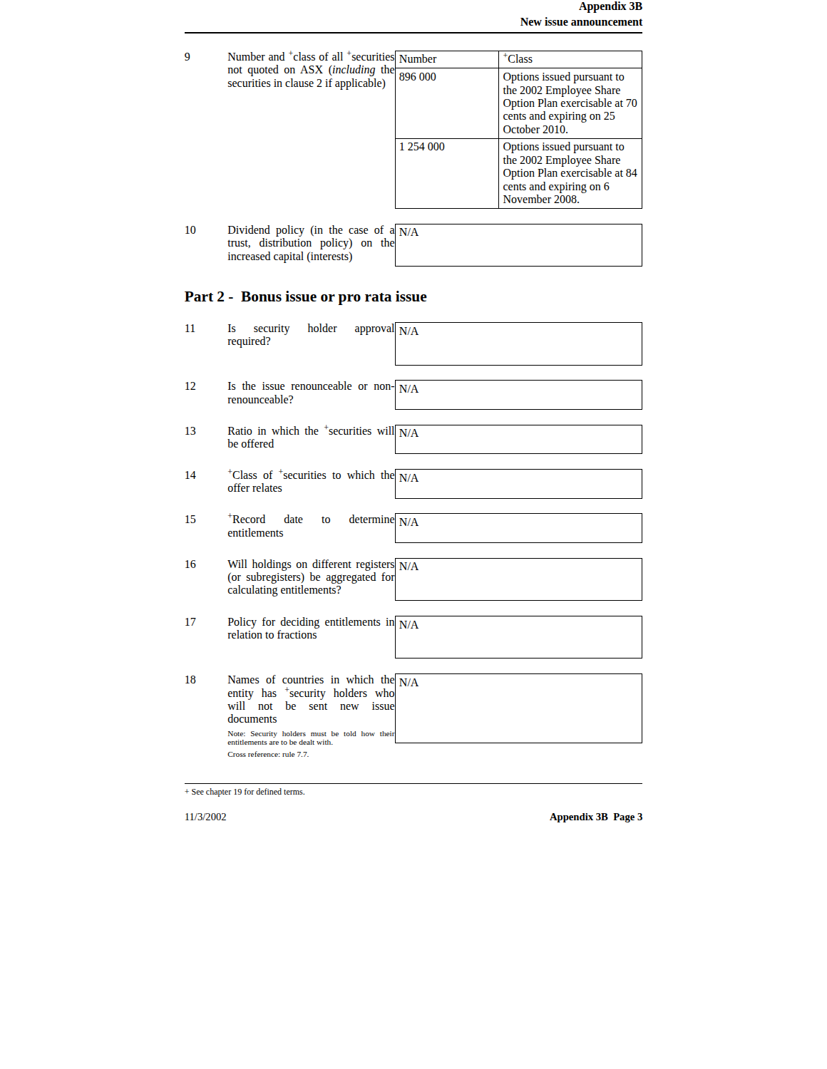Appendix 3B
New issue announcement
| 9 | Number and + class of all + securities not quoted on ASX ( including the securities in clause 2 if applicable) | / Number / + Class / / 896 000 / Options issued pursuant to the 2002 Employee Share Option Plan exercisable at 70 cents and expiring on 25 October 2010. / / 1 254 000 / Options issued pursuant to the 2002 Employee Share Option Plan exercisable at 84 cents and expiring on 6 November 2008. / |
| 10 | Dividend policy (in the case of a trust, distribution policy) on the increased capital (interests) | N/A |
Part 2 - Bonus issue or pro rata issue
| 11 | Is security holder approval required? | N/A |
| 12 | Is the issue renounceable or non-renounceable? | N/A |
| 13 | Ratio in which the + securities will be offered | N/A |
| 14 | + Class of + securities to which the offer relates | N/A |
| 15 | + Record date to determine entitlements | N/A |
| 16 | Will holdings on different registers (or subregisters) be aggregated for calculating entitlements? | N/A |
| 17 | Policy for deciding entitlements in relation to fractions | N/A |
| 18 | Names of countries in which the entity has + security holders who will not be sent new issue documents Note: Security holders must be told how their entitlements are to be dealt with. Cross reference: rule 7.7. | N/A |
+ See chapter 19 for defined terms.
11/3/2002 Appendix 3B Page 3